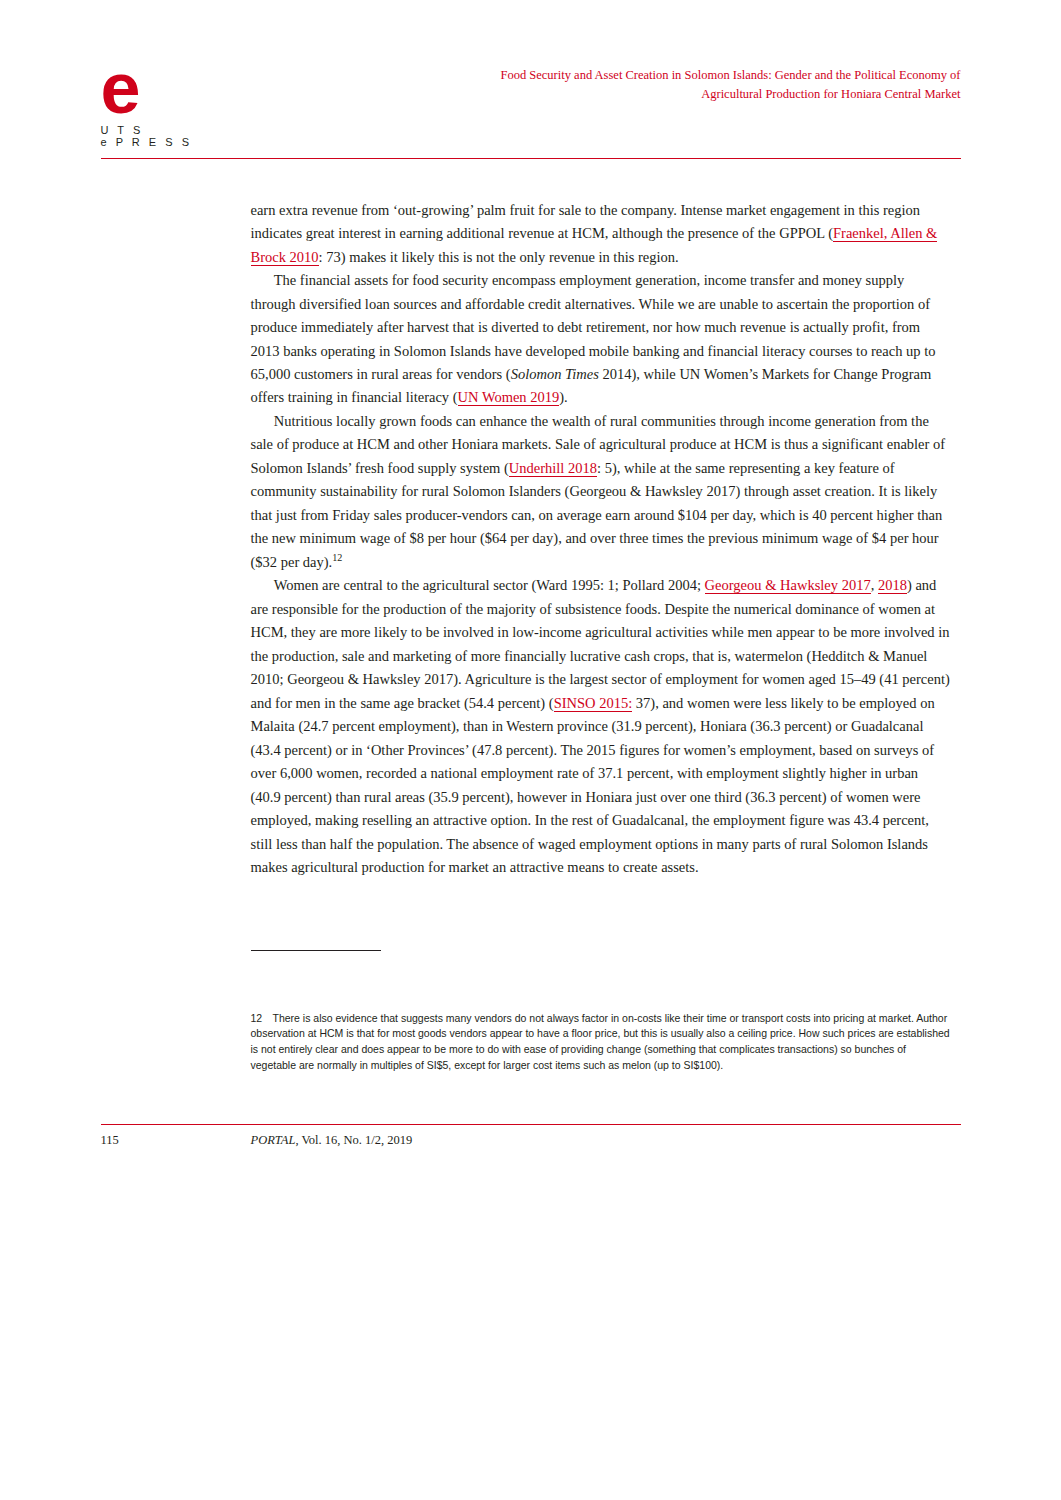e
U T S
e P R E S S
Food Security and Asset Creation in Solomon Islands: Gender and the Political Economy of
Agricultural Production for Honiara Central Market
earn extra revenue from ‘out-growing’ palm fruit for sale to the company. Intense market engagement in this region indicates great interest in earning additional revenue at HCM, although the presence of the GPPOL (Fraenkel, Allen & Brock 2010: 73) makes it likely this is not the only revenue in this region.
The financial assets for food security encompass employment generation, income transfer and money supply through diversified loan sources and affordable credit alternatives. While we are unable to ascertain the proportion of produce immediately after harvest that is diverted to debt retirement, nor how much revenue is actually profit, from 2013 banks operating in Solomon Islands have developed mobile banking and financial literacy courses to reach up to 65,000 customers in rural areas for vendors (Solomon Times 2014), while UN Women’s Markets for Change Program offers training in financial literacy (UN Women 2019).
Nutritious locally grown foods can enhance the wealth of rural communities through income generation from the sale of produce at HCM and other Honiara markets. Sale of agricultural produce at HCM is thus a significant enabler of Solomon Islands’ fresh food supply system (Underhill 2018: 5), while at the same representing a key feature of community sustainability for rural Solomon Islanders (Georgeou & Hawksley 2017) through asset creation. It is likely that just from Friday sales producer-vendors can, on average earn around $104 per day, which is 40 percent higher than the new minimum wage of $8 per hour ($64 per day), and over three times the previous minimum wage of $4 per hour ($32 per day).12
Women are central to the agricultural sector (Ward 1995: 1; Pollard 2004; Georgeou & Hawksley 2017, 2018) and are responsible for the production of the majority of subsistence foods. Despite the numerical dominance of women at HCM, they are more likely to be involved in low-income agricultural activities while men appear to be more involved in the production, sale and marketing of more financially lucrative cash crops, that is, watermelon (Hedditch & Manuel 2010; Georgeou & Hawksley 2017). Agriculture is the largest sector of employment for women aged 15–49 (41 percent) and for men in the same age bracket (54.4 percent) (SINSO 2015: 37), and women were less likely to be employed on Malaita (24.7 percent employment), than in Western province (31.9 percent), Honiara (36.3 percent) or Guadalcanal (43.4 percent) or in ‘Other Provinces’ (47.8 percent). The 2015 figures for women’s employment, based on surveys of over 6,000 women, recorded a national employment rate of 37.1 percent, with employment slightly higher in urban (40.9 percent) than rural areas (35.9 percent), however in Honiara just over one third (36.3 percent) of women were employed, making reselling an attractive option. In the rest of Guadalcanal, the employment figure was 43.4 percent, still less than half the population. The absence of waged employment options in many parts of rural Solomon Islands makes agricultural production for market an attractive means to create assets.
12 There is also evidence that suggests many vendors do not always factor in on-costs like their time or transport costs into pricing at market. Author observation at HCM is that for most goods vendors appear to have a floor price, but this is usually also a ceiling price. How such prices are established is not entirely clear and does appear to be more to do with ease of providing change (something that complicates transactions) so bunches of vegetable are normally in multiples of SI$5, except for larger cost items such as melon (up to SI$100).
115
PORTAL, Vol. 16, No. 1/2, 2019